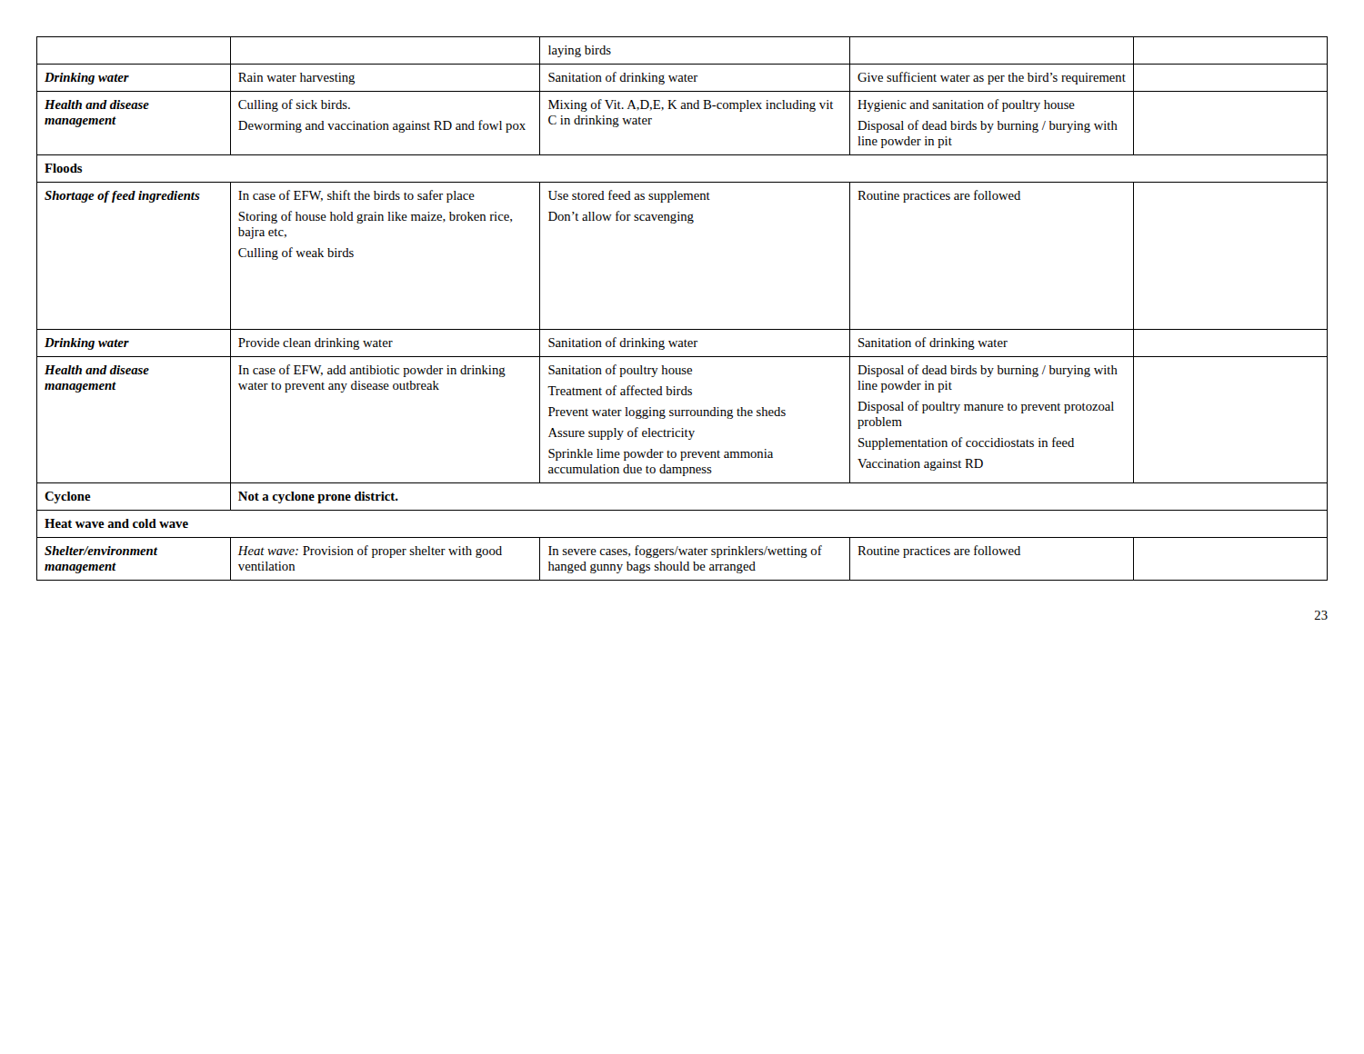| | | laying birds | | |
| Drinking water | Rain water harvesting | Sanitation of drinking water | Give sufficient water as per the bird’s requirement | |
| Health and disease management | Culling of sick birds. Deworming and vaccination against RD and fowl pox | Mixing of Vit. A,D,E, K and B-complex including vit C in drinking water | Hygienic and sanitation of poultry house Disposal of dead birds by burning / burying with line powder in pit | |
| Floods |
| Shortage of feed ingredients | In case of EFW, shift the birds to safer place Storing of house hold grain like maize, broken rice, bajra etc, Culling of weak birds | Use stored feed as supplement Don’t allow for scavenging | Routine practices are followed | |
| Drinking water | Provide clean drinking water | Sanitation of drinking water | Sanitation of drinking water | |
| Health and disease management | In case of EFW, add antibiotic powder in drinking water to prevent any disease outbreak | Sanitation of poultry house Treatment of affected birds Prevent water logging surrounding the sheds Assure supply of electricity Sprinkle lime powder to prevent ammonia accumulation due to dampness | Disposal of dead birds by burning / burying with line powder in pit Disposal of poultry manure to prevent protozoal problem Supplementation of coccidiostats in feed Vaccination against RD | |
| Cyclone | Not a cyclone prone district. |
| Heat wave and cold wave |
| Shelter/environment management | Heat wave: Provision of proper shelter with good ventilation | In severe cases, foggers/water sprinklers/wetting of hanged gunny bags should be arranged | Routine practices are followed | |
23